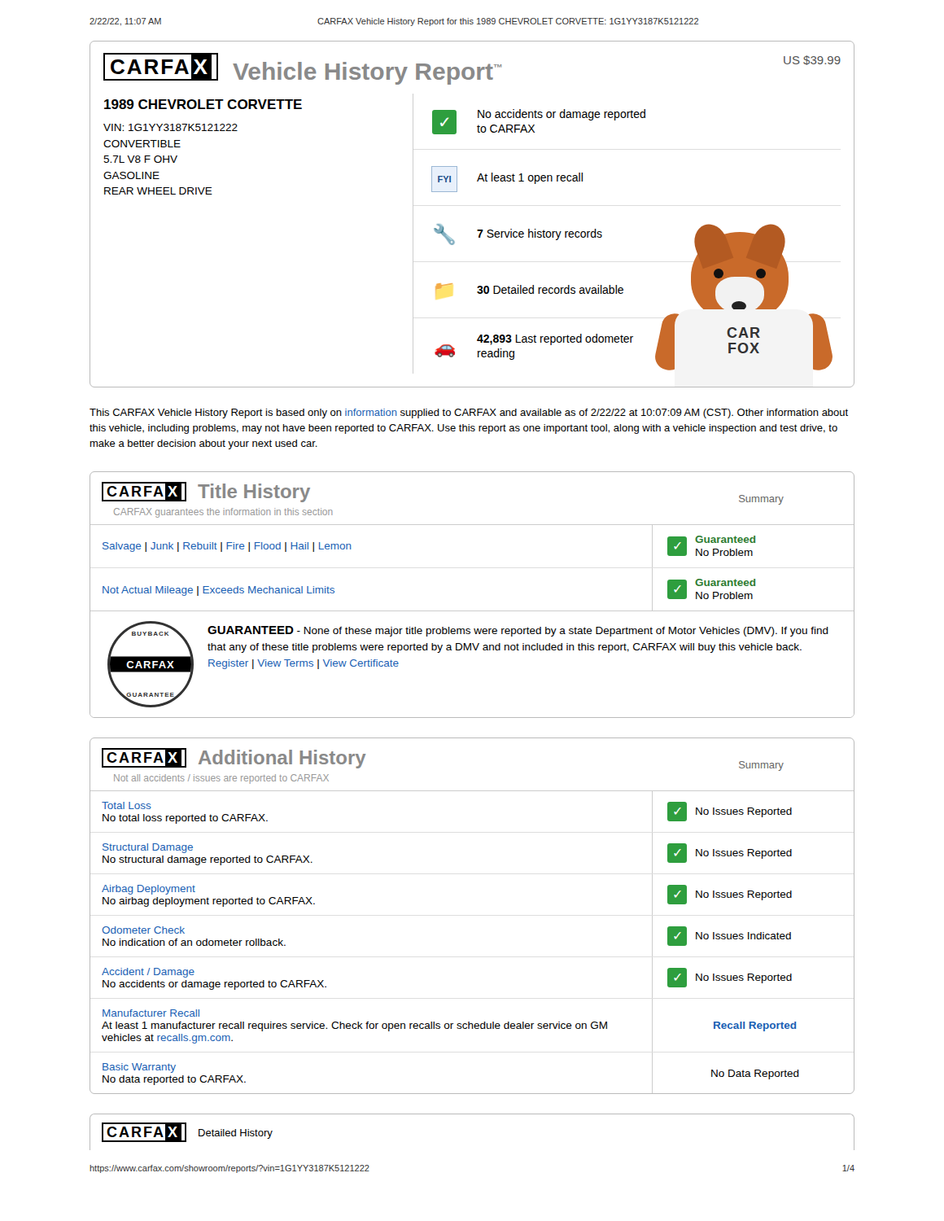2/22/22, 11:07 AM
CARFAX Vehicle History Report for this 1989 CHEVROLET CORVETTE: 1G1YY3187K5121222
CARFAX
Vehicle History Report™
US $39.99
1989 CHEVROLET CORVETTE
VIN: 1G1YY3187K5121222
CONVERTIBLE
5.7L V8 F OHV
GASOLINE
REAR WHEEL DRIVE
✓
No accidents or damage reported
to CARFAX
FYI
At least 1 open recall
🔧
7 Service history records
📁
30 Detailed records available
🚗
42,893 Last reported odometer
reading
CAR
FOX
This CARFAX Vehicle History Report is based only on information supplied to CARFAX and available as of 2/22/22 at 10:07:09 AM (CST). Other information about this vehicle, including problems, may not have been reported to CARFAX. Use this report as one important tool, along with a vehicle inspection and test drive, to make a better decision about your next used car.
CARFAX Title History
CARFAX guarantees the information in this section
Summary
| Salvage / Junk / Rebuilt / Fire / Flood / Hail / Lemon | ✓ Guaranteed No Problem |
| Not Actual Mileage / Exceeds Mechanical Limits | ✓ Guaranteed No Problem |
BUYBACK
CARFAX
GUARANTEE
GUARANTEED - None of these major title problems were reported by a state Department of Motor Vehicles (DMV). If you find that any of these title problems were reported by a DMV and not included in this report, CARFAX will buy this vehicle back.
Register | View Terms | View Certificate
CARFAX Additional History
Not all accidents / issues are reported to CARFAX
Summary
| Total Loss No total loss reported to CARFAX. | ✓ No Issues Reported |
| Structural Damage No structural damage reported to CARFAX. | ✓ No Issues Reported |
| Airbag Deployment No airbag deployment reported to CARFAX. | ✓ No Issues Reported |
| Odometer Check No indication of an odometer rollback. | ✓ No Issues Indicated |
| Accident / Damage No accidents or damage reported to CARFAX. | ✓ No Issues Reported |
| Manufacturer Recall At least 1 manufacturer recall requires service. Check for open recalls or schedule dealer service on GM vehicles at recalls.gm.com . | Recall Reported |
| Basic Warranty No data reported to CARFAX. | No Data Reported |
CARFAX Detailed History
https://www.carfax.com/showroom/reports/?vin=1G1YY3187K5121222
1/4